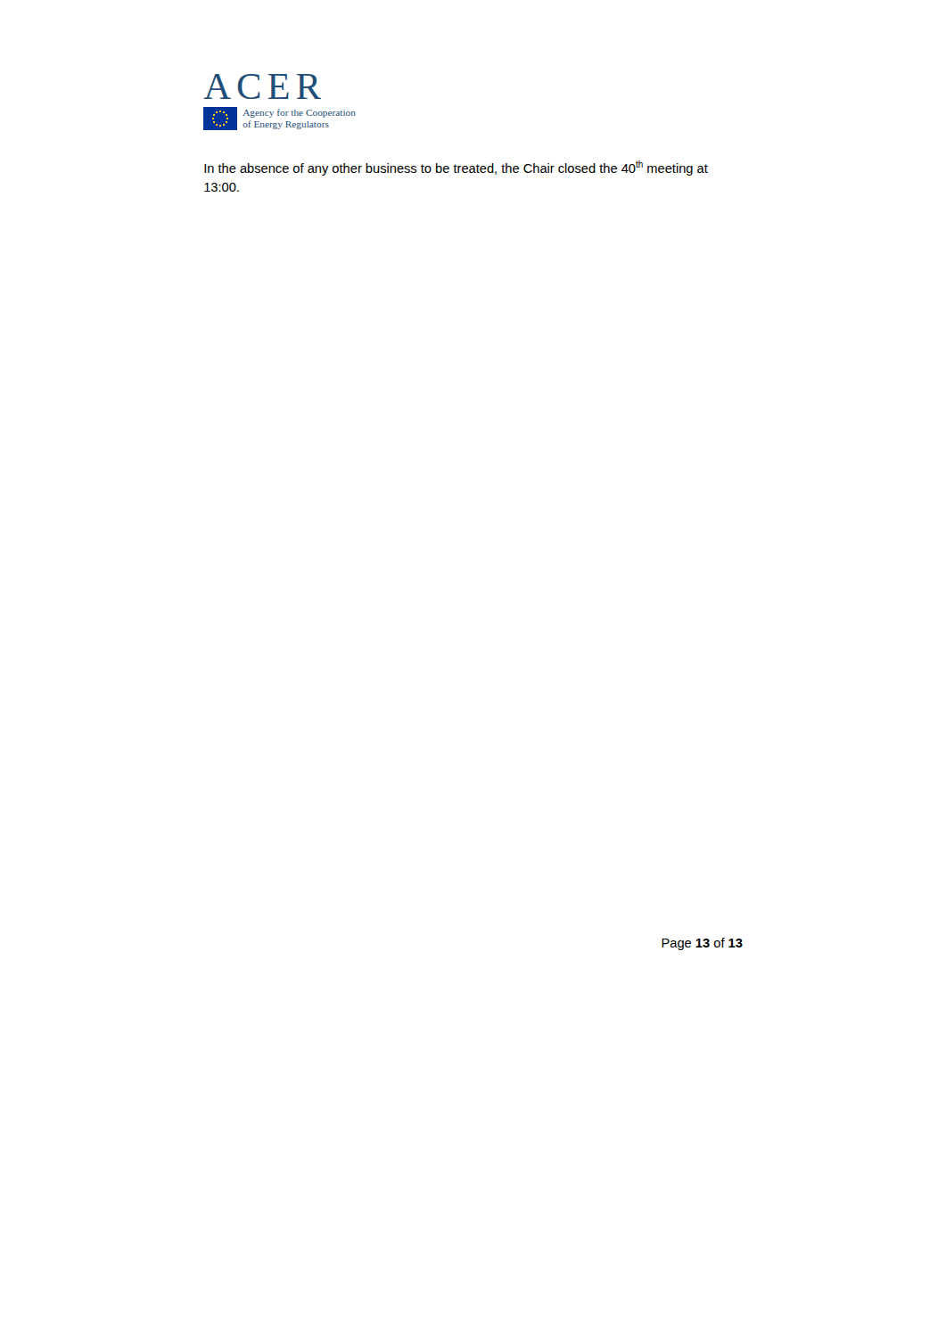ACER
Agency for the Cooperation
of Energy Regulators
In the absence of any other business to be treated, the Chair closed the 40th meeting at 13:00.
Page 13 of 13